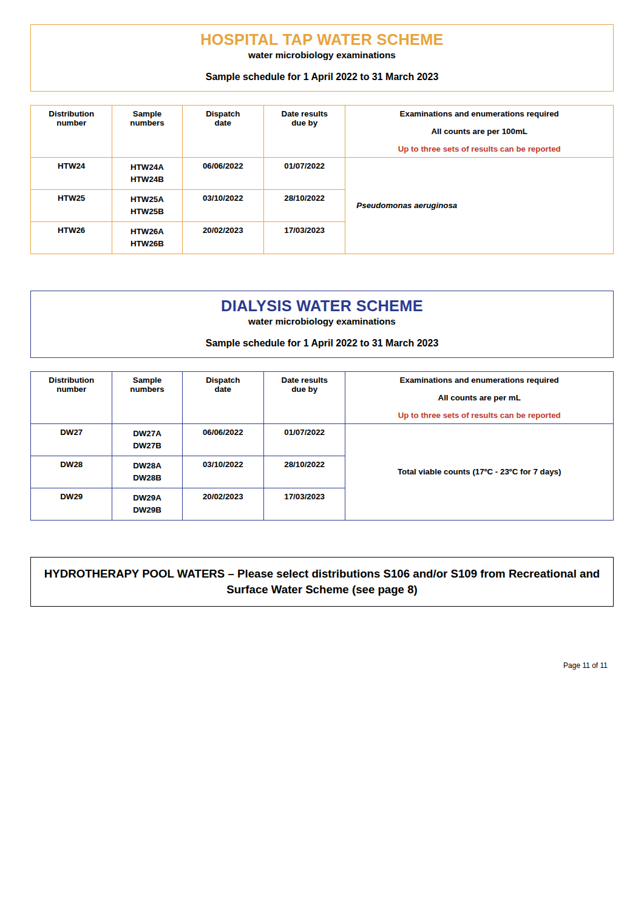HOSPITAL TAP WATER SCHEME
water microbiology examinations
Sample schedule for 1 April 2022 to 31 March 2023
| Distribution number | Sample numbers | Dispatch date | Date results due by | Examinations and enumerations required All counts are per 100mL Up to three sets of results can be reported |
| --- | --- | --- | --- | --- |
| HTW24 | HTW24A HTW24B | 06/06/2022 | 01/07/2022 | Pseudomonas aeruginosa |
| HTW25 | HTW25A HTW25B | 03/10/2022 | 28/10/2022 |
| HTW26 | HTW26A HTW26B | 20/02/2023 | 17/03/2023 |
DIALYSIS WATER SCHEME
water microbiology examinations
Sample schedule for 1 April 2022 to 31 March 2023
| Distribution number | Sample numbers | Dispatch date | Date results due by | Examinations and enumerations required All counts are per mL Up to three sets of results can be reported |
| --- | --- | --- | --- | --- |
| DW27 | DW27A DW27B | 06/06/2022 | 01/07/2022 | Total viable counts (17ºC - 23ºC for 7 days) |
| DW28 | DW28A DW28B | 03/10/2022 | 28/10/2022 |
| DW29 | DW29A DW29B | 20/02/2023 | 17/03/2023 |
HYDROTHERAPY POOL WATERS – Please select distributions S106 and/or S109 from Recreational and Surface Water Scheme (see page 8)
Page 11 of 11